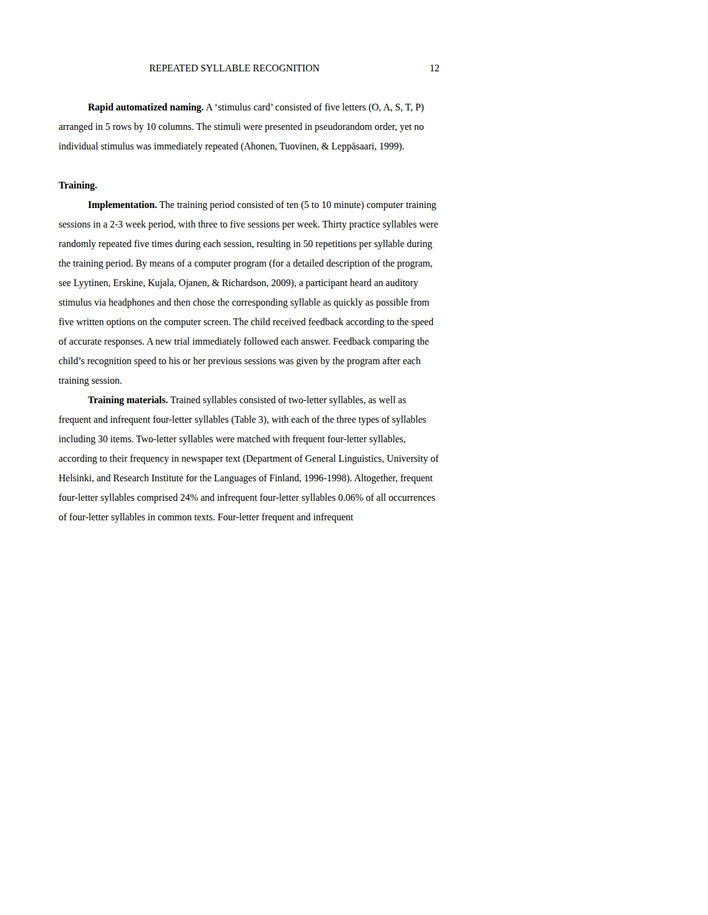Repeated Syllable Recognition
12
Rapid automatized naming. A ‘stimulus card’ consisted of five letters (O, A, S, T, P) arranged in 5 rows by 10 columns. The stimuli were presented in pseudorandom order, yet no individual stimulus was immediately repeated (Ahonen, Tuovinen, & Leppäsaari, 1999).
Training.
Implementation. The training period consisted of ten (5 to 10 minute) computer training sessions in a 2-3 week period, with three to five sessions per week. Thirty practice syllables were randomly repeated five times during each session, resulting in 50 repetitions per syllable during the training period. By means of a computer program (for a detailed description of the program, see Lyytinen, Erskine, Kujala, Ojanen, & Richardson, 2009), a participant heard an auditory stimulus via headphones and then chose the corresponding syllable as quickly as possible from five written options on the computer screen. The child received feedback according to the speed of accurate responses. A new trial immediately followed each answer. Feedback comparing the child’s recognition speed to his or her previous sessions was given by the program after each training session.
Training materials. Trained syllables consisted of two-letter syllables, as well as frequent and infrequent four-letter syllables (Table 3), with each of the three types of syllables including 30 items. Two-letter syllables were matched with frequent four-letter syllables, according to their frequency in newspaper text (Department of General Linguistics, University of Helsinki, and Research Institute for the Languages of Finland, 1996-1998). Altogether, frequent four-letter syllables comprised 24% and infrequent four-letter syllables 0.06% of all occurrences of four-letter syllables in common texts. Four-letter frequent and infrequent